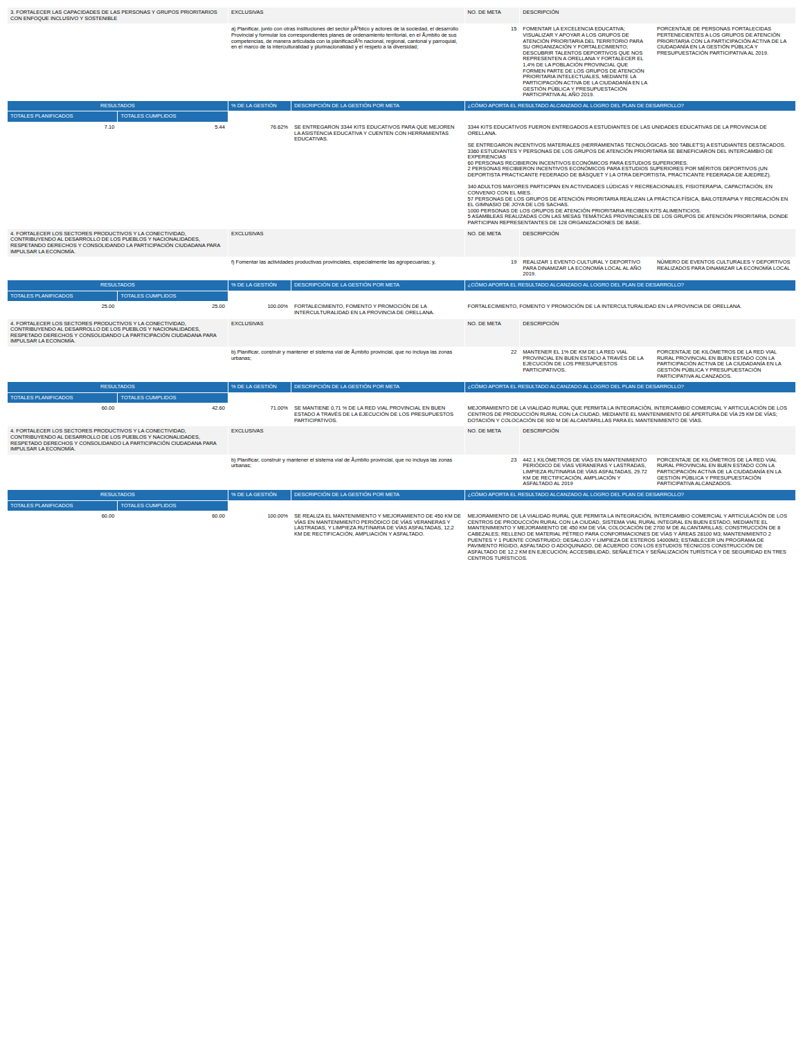| 3. FORTALECER LAS CAPACIDADES DE LAS PERSONAS Y GRUPOS PRIORITARIOS CON ENFOQUE INCLUSIVO Y SOSTENIBLE | EXCLUSIVAS | NO. DE META | DESCRIPCIÓN |
| | a) Planificar, junto con otras instituciones del sector pÃºblico y actores de la sociedad, el desarrollo Provincial y formular los correspondientes planes de ordenamiento territorial, en el Ã¡mbito de sus competencias, de manera articulada con la planificaciÃ³n nacional, regional, cantonal y parroquial, en el marco de la interculturalidad y plurinacionalidad y el respeto a la diversidad; | 15 | FOMENTAR LA EXCELENCIA EDUCATIVA; VISUALIZAR Y APOYAR A LOS GRUPOS DE ATENCIÓN PRIORITARIA DEL TERRITORIO PARA SU ORGANIZACIÓN Y FORTALECIMIENTO; DESCUBRIR TALENTOS DEPORTIVOS QUE NOS REPRESENTEN A ORELLANA Y FORTALECER EL 1,4% DE LA POBLACIÓN PROVINCIAL QUE FORMEN PARTE DE LOS GRUPOS DE ATENCIÓN PRIORITARIA INTELECTUALES, MEDIANTE LA PARTICIPACIÓN ACTIVA DE LA CIUDADANÍA EN LA GESTIÓN PÚBLICA Y PRESUPUESTACIÓN PARTICIPATIVA AL AÑO 2019. | PORCENTAJE DE PERSONAS FORTALECIDAS PERTENECIENTES A LOS GRUPOS DE ATENCIÓN PRIORITARIA CON LA PARTICIPACIÓN ACTIVA DE LA CIUDADANÍA EN LA GESTIÓN PÚBLICA Y PRESUPUESTACIÓN PARTICIPATIVA AL 2019. |
| RESULTADOS | % DE LA GESTIÓN | DESCRIPCIÓN DE LA GESTIÓN POR META | ¿CÓMO APORTA EL RESULTADO ALCANZADO AL LOGRO DEL PLAN DE DESARROLLO? |
| TOTALES PLANIFICADOS | TOTALES CUMPLIDOS | | | |
| 7.10 | 5.44 | 76.62% | SE ENTREGARON 3344 KITS EDUCATIVOS PARA QUE MEJOREN LA ASISTENCIA EDUCATIVA Y CUENTEN CON HERRAMIENTAS EDUCATIVAS. | 3344 KITS EDUCATIVOS FUERON ENTREGADOS A ESTUDIANTES DE LAS UNIDADES EDUCATIVAS DE LA PROVINCIA DE ORELLANA. SE ENTREGARON INCENTIVOS MATERIALES (HERRAMIENTAS TECNOLÓGICAS- 500 TABLET'S) A ESTUDIANTES DESTACADOS. 3360 ESTUDIANTES Y PERSONAS DE LOS GRUPOS DE ATENCIÓN PRIORITARIA SE BENEFICIARON DEL INTERCAMBIO DE EXPERIENCIAS 60 PERSONAS RECIBIERON INCENTIVOS ECONÓMICOS PARA ESTUDIOS SUPERIORES. 2 PERSONAS RECIBIERON INCENTIVOS ECONÓMICOS PARA ESTUDIOS SUPERIORES POR MÉRITOS DEPORTIVOS (UN DEPORTISTA PRACTICANTE FEDERADO DE BÁSQUET Y LA OTRA DEPORTISTA, PRACTICANTE FEDERADA DE AJEDREZ). 340 ADULTOS MAYORES PARTICIPAN EN ACTIVIDADES LÚDICAS Y RECREACIONALES, FISIOTERAPIA, CAPACITACIÓN, EN CONVENIO CON EL MIES. 57 PERSONAS DE LOS GRUPOS DE ATENCIÓN PRIORITARIA REALIZAN LA PRÁCTICA FÍSICA, BAILOTERAPIA Y RECREACIÓN EN EL GIMNASIO DE JOYA DE LOS SACHAS. 1000 PERSONAS DE LOS GRUPOS DE ATENCIÓN PRIORITARIA RECIBEN KITS ALIMENTICIOS. 5 ASAMBLEAS REALIZADAS CON LAS MESAS TEMÁTICAS PROVINCIALES DE LOS GRUPOS DE ATENCIÓN PRIORITARIA, DONDE PARTICIPAN REPRESENTANTES DE 128 ORGANIZACIONES DE BASE. |
| 4. FORTALECER LOS SECTORES PRODUCTIVOS Y LA CONECTIVIDAD, CONTRIBUYENDO AL DESARROLLO DE LOS PUEBLOS Y NACIONALIDADES, RESPETANDO DERECHOS Y CONSOLIDANDO LA PARTICIPACIÓN CIUDADANA PARA IMPULSAR LA ECONOMÍA. | EXCLUSIVAS | NO. DE META | DESCRIPCIÓN |
| | f) Fomentar las actividades productivas provinciales, especialmente las agropecuarias; y, | 19 | REALIZAR 1 EVENTO CULTURAL Y DEPORTIVO PARA DINAMIZAR LA ECONOMÍA LOCAL AL AÑO 2019. | NÚMERO DE EVENTOS CULTURALES Y DEPORTIVOS REALIZADOS PARA DINAMIZAR LA ECONOMÍA LOCAL |
| RESULTADOS | % DE LA GESTIÓN | DESCRIPCIÓN DE LA GESTIÓN POR META | ¿CÓMO APORTA EL RESULTADO ALCANZADO AL LOGRO DEL PLAN DE DESARROLLO? |
| TOTALES PLANIFICADOS | TOTALES CUMPLIDOS | | | |
| 25.00 | 25.00 | 100.00% | FORTALECIMIENTO, FOMENTO Y PROMOCIÓN DE LA INTERCULTURALIDAD EN LA PROVINCIA DE ORELLANA. | FORTALECIMIENTO, FOMENTO Y PROMOCIÓN DE LA INTERCULTURALIDAD EN LA PROVINCIA DE ORELLANA. |
| 4. FORTALECER LOS SECTORES PRODUCTIVOS Y LA CONECTIVIDAD, CONTRIBUYENDO AL DESARROLLO DE LOS PUEBLOS Y NACIONALIDADES, RESPETADO DERECHOS Y CONSOLIDANDO LA PARTICIPACIÓN CIUDADANA PARA IMPULSAR LA ECONOMÍA. | EXCLUSIVAS | NO. DE META | DESCRIPCIÓN |
| | b) Planificar, construir y mantener el sistema vial de Ã¡mbito provincial, que no incluya las zonas urbanas; | 22 | MANTENER EL 1% DE KM DE LA RED VIAL PROVINCIAL EN BUEN ESTADO A TRAVÉS DE LA EJECUCIÓN DE LOS PRESUPUESTOS PARTICIPATIVOS. | PORCENTAJE DE KILÓMETROS DE LA RED VIAL RURAL PROVINCIAL EN BUEN ESTADO CON LA PARTICIPACIÓN ACTIVA DE LA CIUDADANÍA EN LA GESTIÓN PÚBLICA Y PRESUPUESTACIÓN PARTICIPATIVA ALCANZADOS. |
| RESULTADOS | % DE LA GESTIÓN | DESCRIPCIÓN DE LA GESTIÓN POR META | ¿CÓMO APORTA EL RESULTADO ALCANZADO AL LOGRO DEL PLAN DE DESARROLLO? |
| TOTALES PLANIFICADOS | TOTALES CUMPLIDOS | | | |
| 60.00 | 42.60 | 71.00% | SE MANTIENE 0,71 % DE LA RED VIAL PROVINCIAL EN BUEN ESTADO A TRAVÉS DE LA EJECUCIÓN DE LOS PRESUPUESTOS PARTICIPATIVOS. | MEJORAMIENTO DE LA VIALIDAD RURAL QUE PERMITA LA INTEGRACIÓN, INTERCAMBIO COMERCIAL Y ARTICULACIÓN DE LOS CENTROS DE PRODUCCIÓN RURAL CON LA CIUDAD, MEDIANTE EL MANTENIMIENTO DE APERTURA DE VÍA 25 KM DE VÍAS; DOTACIÓN Y COLOCACIÓN DE 900 M DE ALCANTARILLAS PARA EL MANTENIMIENTO DE VÍAS. |
| 4. FORTALECER LOS SECTORES PRODUCTIVOS Y LA CONECTIVIDAD, CONTRIBUYENDO AL DESARROLLO DE LOS PUEBLOS Y NACIONALIDADES, RESPETADO DERECHOS Y CONSOLIDANDO LA PARTICIPACIÓN CIUDADANA PARA IMPULSAR LA ECONOMÍA. | EXCLUSIVAS | NO. DE META | DESCRIPCIÓN |
| | b) Planificar, construir y mantener el sistema vial de Ã¡mbito provincial, que no incluya las zonas urbanas; | 23 | 442.1 KILÓMETROS DE VÍAS EN MANTENIMIENTO PERIÓDICO DE VÍAS VERANERAS Y LASTRADAS, LIMPIEZA RUTINARIA DE VÍAS ASFALTADAS, 29.72 KM DE RECTIFICACIÓN, AMPLIACIÓN Y ASFALTADO AL 2019 | PORCENTAJE DE KILÓMETROS DE LA RED VIAL RURAL PROVINCIAL EN BUEN ESTADO CON LA PARTICIPACIÓN ACTIVA DE LA CIUDADANÍA EN LA GESTIÓN PÚBLICA Y PRESUPUESTACIÓN PARTICIPATIVA ALCANZADOS. |
| RESULTADOS | % DE LA GESTIÓN | DESCRIPCIÓN DE LA GESTIÓN POR META | ¿CÓMO APORTA EL RESULTADO ALCANZADO AL LOGRO DEL PLAN DE DESARROLLO? |
| TOTALES PLANIFICADOS | TOTALES CUMPLIDOS | | | |
| 60.00 | 60.00 | 100.00% | SE REALIZA EL MANTENIMIENTO Y MEJORAMIENTO DE 450 KM DE VÍAS EN MANTENIMIENTO PERIÓDICO DE VÍAS VERANERAS Y LASTRADAS, Y LIMPIEZA RUTINARIA DE VÍAS ASFALTADAS, 12,2 KM DE RECTIFICACIÓN, AMPLIACIÓN Y ASFALTADO. | MEJORAMIENTO DE LA VIALIDAD RURAL QUE PERMITA LA INTEGRACIÓN, INTERCAMBIO COMERCIAL Y ARTICULACIÓN DE LOS CENTROS DE PRODUCCIÓN RURAL CON LA CIUDAD, SISTEMA VIAL RURAL INTEGRAL EN BUEN ESTADO, MEDIANTE EL MANTENIMIENTO Y MEJORAMIENTO DE 450 KM DE VÍA; COLOCACIÓN DE 2700 M DE ALCANTARILLAS; CONSTRUCCIÓN DE 8 CABEZALES; RELLENO DE MATERIAL PÉTREO PARA CONFORMACIONES DE VÍAS Y ÁREAS 28100 M3; MANTENIMIENTO 2 PUENTES Y 1 PUENTE CONSTRUIDO; DESALOJO Y LIMPIEZA DE ESTEROS 14000M3; ESTABLECER UN PROGRAMA DE PAVIMENTO RÍGIDO, ASFALTADO O ADOQUINADO, DE ACUERDO CON LOS ESTUDIOS TÉCNICOS CONSTRUCCIÓN DE ASFALTADO DE 12.2 KM EN EJECUCIÓN; ACCESIBILIDAD, SEÑALÉTICA Y SEÑALIZACIÓN TURÍSTICA Y DE SEGURIDAD EN TRES CENTROS TURÍSTICOS. |